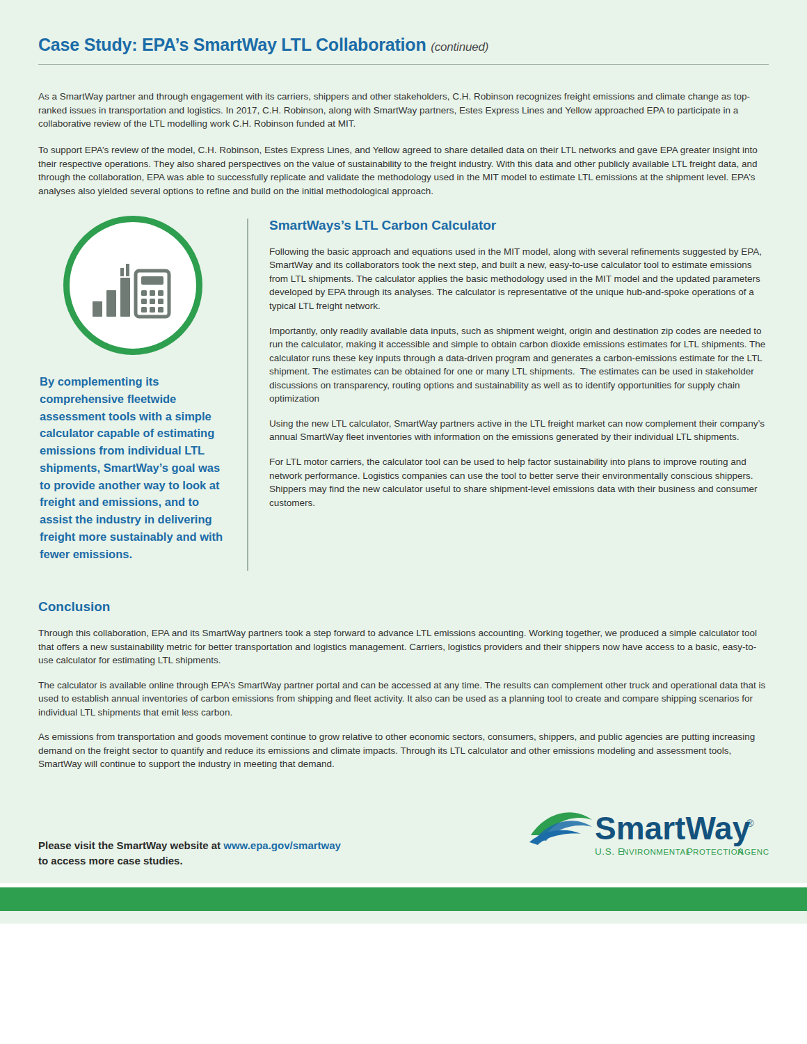Case Study: EPA’s SmartWay LTL Collaboration (continued)
As a SmartWay partner and through engagement with its carriers, shippers and other stakeholders, C.H. Robinson recognizes freight emissions and climate change as top-ranked issues in transportation and logistics. In 2017, C.H. Robinson, along with SmartWay partners, Estes Express Lines and Yellow approached EPA to participate in a collaborative review of the LTL modelling work C.H. Robinson funded at MIT.
To support EPA’s review of the model, C.H. Robinson, Estes Express Lines, and Yellow agreed to share detailed data on their LTL networks and gave EPA greater insight into their respective operations. They also shared perspectives on the value of sustainability to the freight industry. With this data and other publicly available LTL freight data, and through the collaboration, EPA was able to successfully replicate and validate the methodology used in the MIT model to estimate LTL emissions at the shipment level. EPA’s analyses also yielded several options to refine and build on the initial methodological approach.
By complementing its comprehensive fleetwide assessment tools with a simple calculator capable of estimating emissions from individual LTL shipments, SmartWay’s goal was to provide another way to look at freight and emissions, and to assist the industry in delivering freight more sustainably and with fewer emissions.
SmartWays’s LTL Carbon Calculator
Following the basic approach and equations used in the MIT model, along with several refinements suggested by EPA, SmartWay and its collaborators took the next step, and built a new, easy-to-use calculator tool to estimate emissions from LTL shipments. The calculator applies the basic methodology used in the MIT model and the updated parameters developed by EPA through its analyses. The calculator is representative of the unique hub-and-spoke operations of a typical LTL freight network.
Importantly, only readily available data inputs, such as shipment weight, origin and destination zip codes are needed to run the calculator, making it accessible and simple to obtain carbon dioxide emissions estimates for LTL shipments. The calculator runs these key inputs through a data-driven program and generates a carbon-emissions estimate for the LTL shipment. The estimates can be obtained for one or many LTL shipments. The estimates can be used in stakeholder discussions on transparency, routing options and sustainability as well as to identify opportunities for supply chain optimization
Using the new LTL calculator, SmartWay partners active in the LTL freight market can now complement their company’s annual SmartWay fleet inventories with information on the emissions generated by their individual LTL shipments.
For LTL motor carriers, the calculator tool can be used to help factor sustainability into plans to improve routing and network performance. Logistics companies can use the tool to better serve their environmentally conscious shippers. Shippers may find the new calculator useful to share shipment-level emissions data with their business and consumer customers.
Conclusion
Through this collaboration, EPA and its SmartWay partners took a step forward to advance LTL emissions accounting. Working together, we produced a simple calculator tool that offers a new sustainability metric for better transportation and logistics management. Carriers, logistics providers and their shippers now have access to a basic, easy-to-use calculator for estimating LTL shipments.
The calculator is available online through EPA’s SmartWay partner portal and can be accessed at any time. The results can complement other truck and operational data that is used to establish annual inventories of carbon emissions from shipping and fleet activity. It also can be used as a planning tool to create and compare shipping scenarios for individual LTL shipments that emit less carbon.
As emissions from transportation and goods movement continue to grow relative to other economic sectors, consumers, shippers, and public agencies are putting increasing demand on the freight sector to quantify and reduce its emissions and climate impacts. Through its LTL calculator and other emissions modeling and assessment tools, SmartWay will continue to support the industry in meeting that demand.
Please visit the SmartWay website at www.epa.gov/smartway
to access more case studies.
SmartWay ® U.S. E NVIRONMENTAL P ROTECTION A GENCY